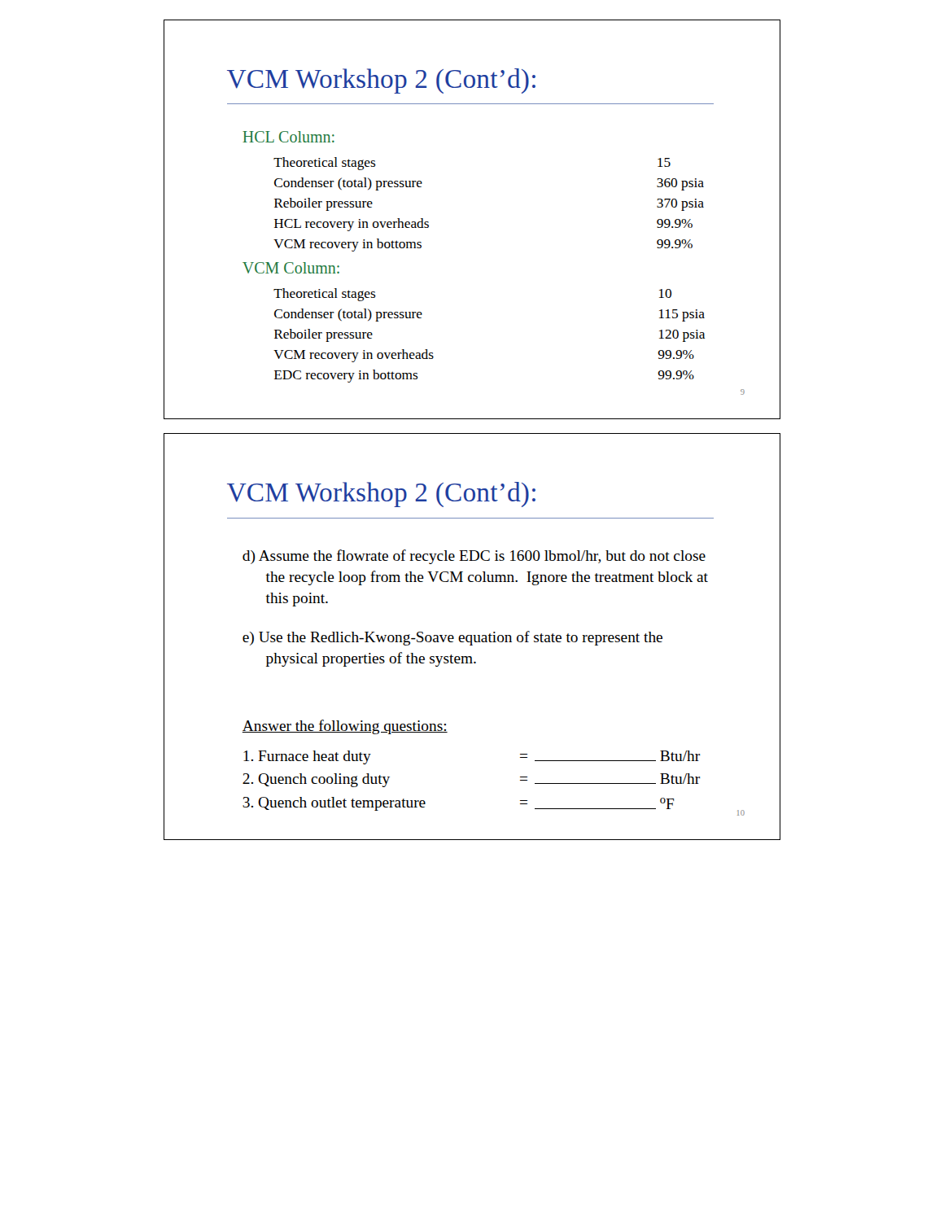VCM Workshop 2 (Cont’d):
HCL Column:
| Theoretical stages | 15 |
| Condenser (total) pressure | 360 psia |
| Reboiler pressure | 370 psia |
| HCL recovery in overheads | 99.9% |
| VCM recovery in bottoms | 99.9% |
VCM Column:
| Theoretical stages | 10 |
| Condenser (total) pressure | 115 psia |
| Reboiler pressure | 120 psia |
| VCM recovery in overheads | 99.9% |
| EDC recovery in bottoms | 99.9% |
9
VCM Workshop 2 (Cont’d):
d) Assume the flowrate of recycle EDC is 1600 lbmol/hr, but do not close the recycle loop from the VCM column. Ignore the treatment block at this point.
e) Use the Redlich‑Kwong‑Soave equation of state to represent the physical properties of the system.
Answer the following questions:
| 1. Furnace heat duty | = | Btu/hr |
| 2. Quench cooling duty | = | Btu/hr |
| 3. Quench outlet temperature | = | o F |
10